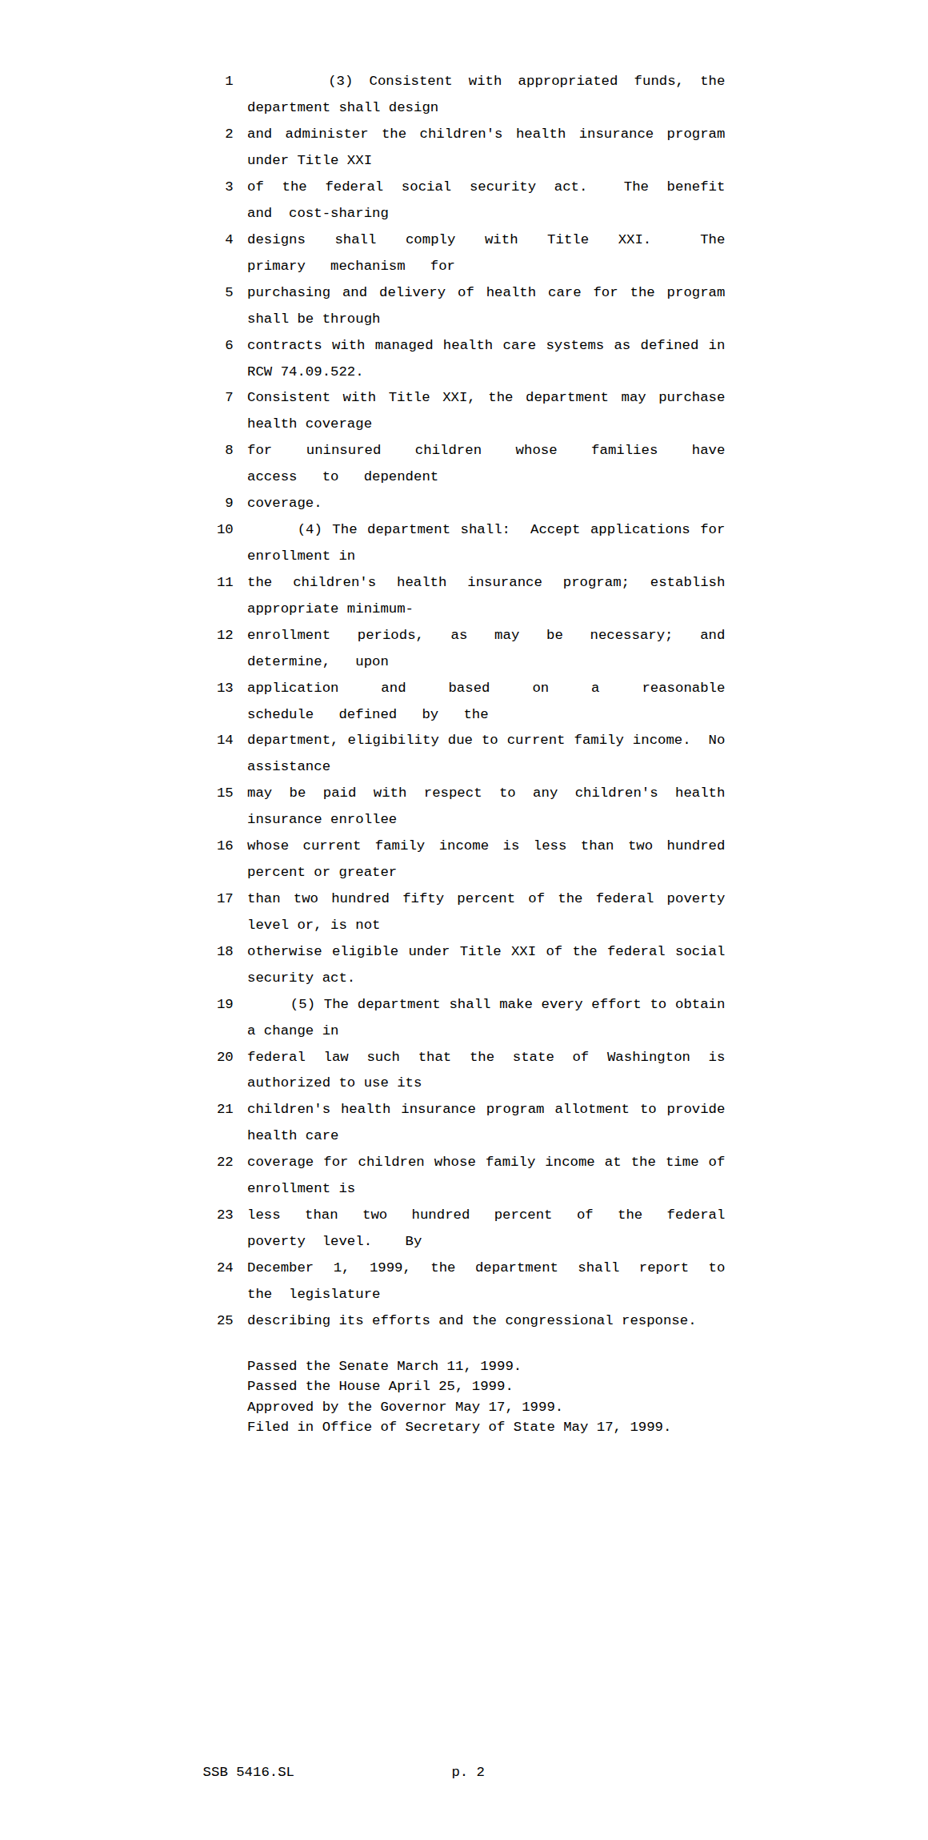(3) Consistent with appropriated funds, the department shall design
and administer the children's health insurance program under Title XXI
of the federal social security act. The benefit and cost-sharing
designs shall comply with Title XXI. The primary mechanism for
purchasing and delivery of health care for the program shall be through
contracts with managed health care systems as defined in RCW 74.09.522.
Consistent with Title XXI, the department may purchase health coverage
for uninsured children whose families have access to dependent
coverage.
(4) The department shall: Accept applications for enrollment in
the children's health insurance program; establish appropriate minimum-
enrollment periods, as may be necessary; and determine, upon
application and based on a reasonable schedule defined by the
department, eligibility due to current family income. No assistance
may be paid with respect to any children's health insurance enrollee
whose current family income is less than two hundred percent or greater
than two hundred fifty percent of the federal poverty level or, is not
otherwise eligible under Title XXI of the federal social security act.
(5) The department shall make every effort to obtain a change in
federal law such that the state of Washington is authorized to use its
children's health insurance program allotment to provide health care
coverage for children whose family income at the time of enrollment is
less than two hundred percent of the federal poverty level. By
December 1, 1999, the department shall report to the legislature
describing its efforts and the congressional response.
Passed the Senate March 11, 1999.
Passed the House April 25, 1999.
Approved by the Governor May 17, 1999.
Filed in Office of Secretary of State May 17, 1999.
SSB 5416.SL
p. 2